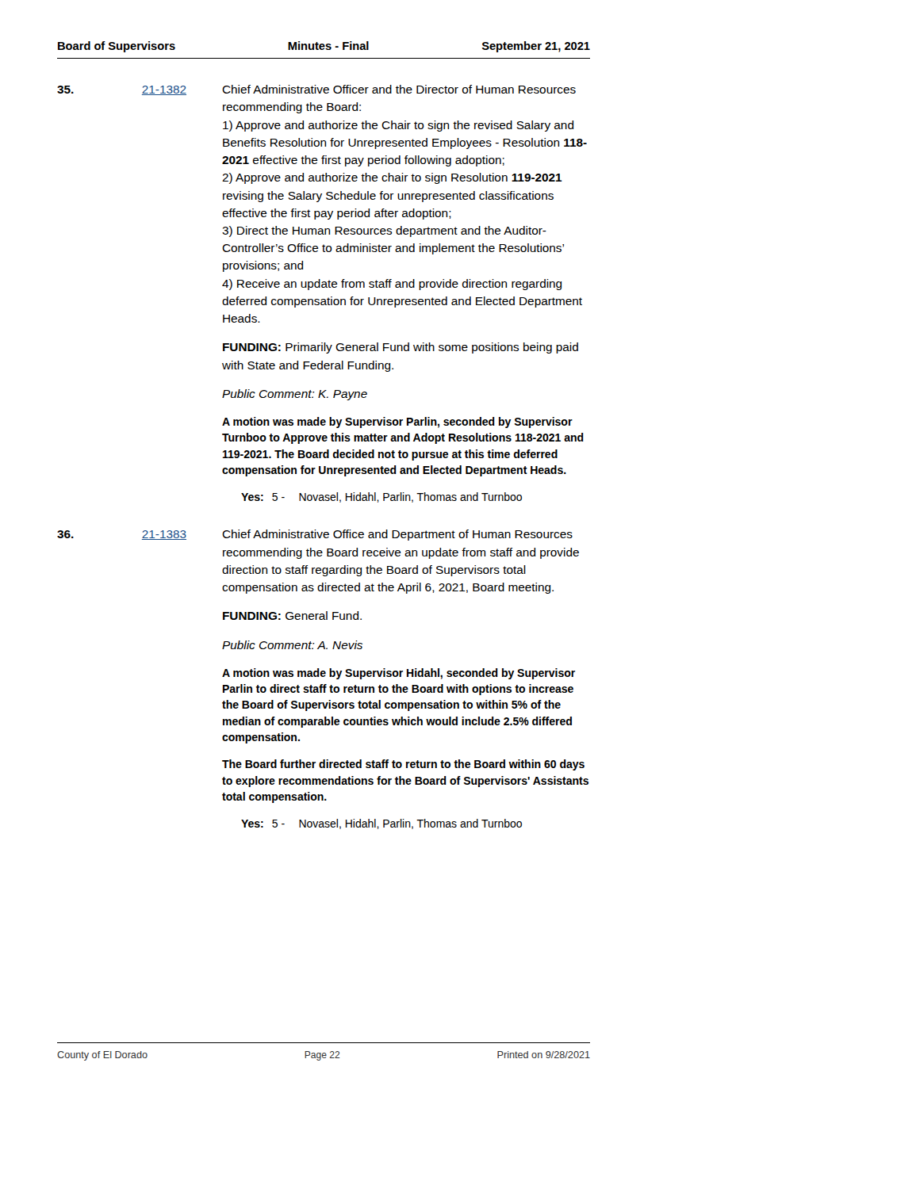Board of Supervisors
Minutes - Final
September 21, 2021
35.
21-1382
Chief Administrative Officer and the Director of Human Resources recommending the Board:
1) Approve and authorize the Chair to sign the revised Salary and Benefits Resolution for Unrepresented Employees - Resolution 118-2021 effective the first pay period following adoption;
2) Approve and authorize the chair to sign Resolution 119-2021 revising the Salary Schedule for unrepresented classifications effective the first pay period after adoption;
3) Direct the Human Resources department and the Auditor-Controller’s Office to administer and implement the Resolutions’ provisions; and
4) Receive an update from staff and provide direction regarding deferred compensation for Unrepresented and Elected Department Heads.
FUNDING: Primarily General Fund with some positions being paid with State and Federal Funding.
Public Comment: K. Payne
A motion was made by Supervisor Parlin, seconded by Supervisor Turnboo to Approve this matter and Adopt Resolutions 118-2021 and 119-2021. The Board decided not to pursue at this time deferred compensation for Unrepresented and Elected Department Heads.
Yes:
5 -
Novasel, Hidahl, Parlin, Thomas and Turnboo
36.
21-1383
Chief Administrative Office and Department of Human Resources recommending the Board receive an update from staff and provide direction to staff regarding the Board of Supervisors total compensation as directed at the April 6, 2021, Board meeting.
FUNDING: General Fund.
Public Comment: A. Nevis
A motion was made by Supervisor Hidahl, seconded by Supervisor Parlin to direct staff to return to the Board with options to increase the Board of Supervisors total compensation to within 5% of the median of comparable counties which would include 2.5% differed compensation.
The Board further directed staff to return to the Board within 60 days to explore recommendations for the Board of Supervisors' Assistants total compensation.
Yes:
5 -
Novasel, Hidahl, Parlin, Thomas and Turnboo
County of El Dorado
Page 22
Printed on 9/28/2021